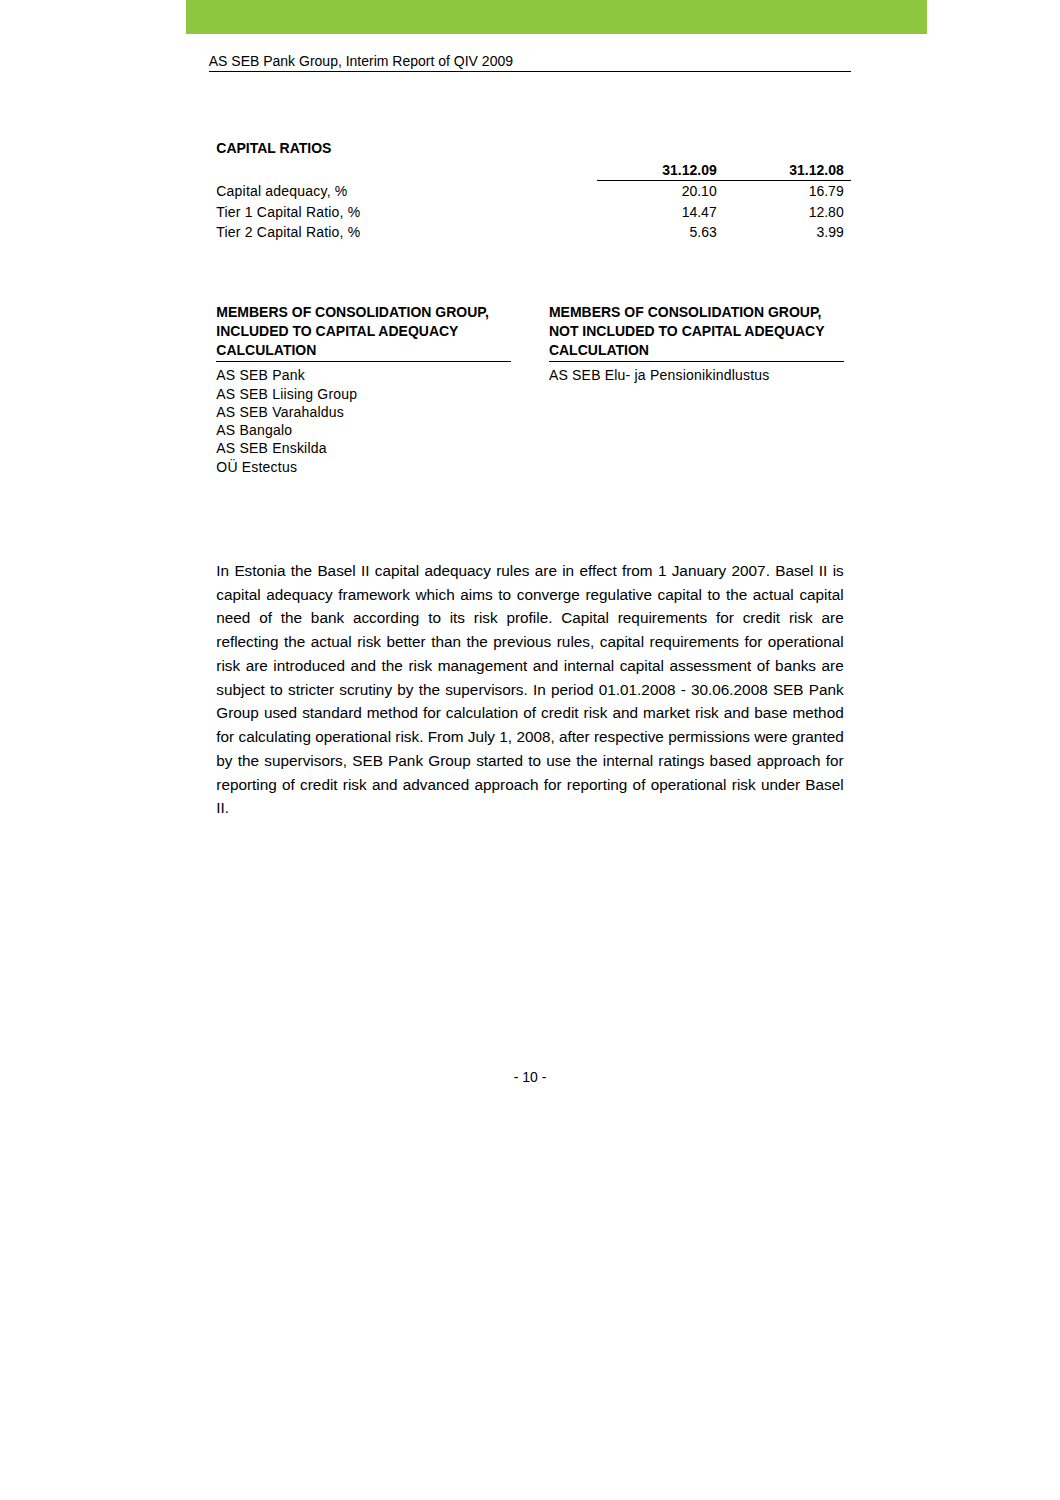AS SEB Pank Group, Interim Report of QIV 2009
CAPITAL RATIOS
| | 31.12.09 | 31.12.08 |
| Capital adequacy, % | 20.10 | 16.79 |
| Tier 1 Capital Ratio, % | 14.47 | 12.80 |
| Tier 2 Capital Ratio, % | 5.63 | 3.99 |
MEMBERS OF CONSOLIDATION GROUP,
INCLUDED TO CAPITAL ADEQUACY
CALCULATION
AS SEB Pank
AS SEB Liising Group
AS SEB Varahaldus
AS Bangalo
AS SEB Enskilda
OÜ Estectus
MEMBERS OF CONSOLIDATION GROUP,
NOT INCLUDED TO CAPITAL ADEQUACY
CALCULATION
AS SEB Elu- ja Pensionikindlustus
In Estonia the Basel II capital adequacy rules are in effect from 1 January 2007. Basel II is capital adequacy framework which aims to converge regulative capital to the actual capital need of the bank according to its risk profile. Capital requirements for credit risk are reflecting the actual risk better than the previous rules, capital requirements for operational risk are introduced and the risk management and internal capital assessment of banks are subject to stricter scrutiny by the supervisors. In period 01.01.2008 - 30.06.2008 SEB Pank Group used standard method for calculation of credit risk and market risk and base method for calculating operational risk. From July 1, 2008, after respective permissions were granted by the supervisors, SEB Pank Group started to use the internal ratings based approach for reporting of credit risk and advanced approach for reporting of operational risk under Basel II.
- 10 -